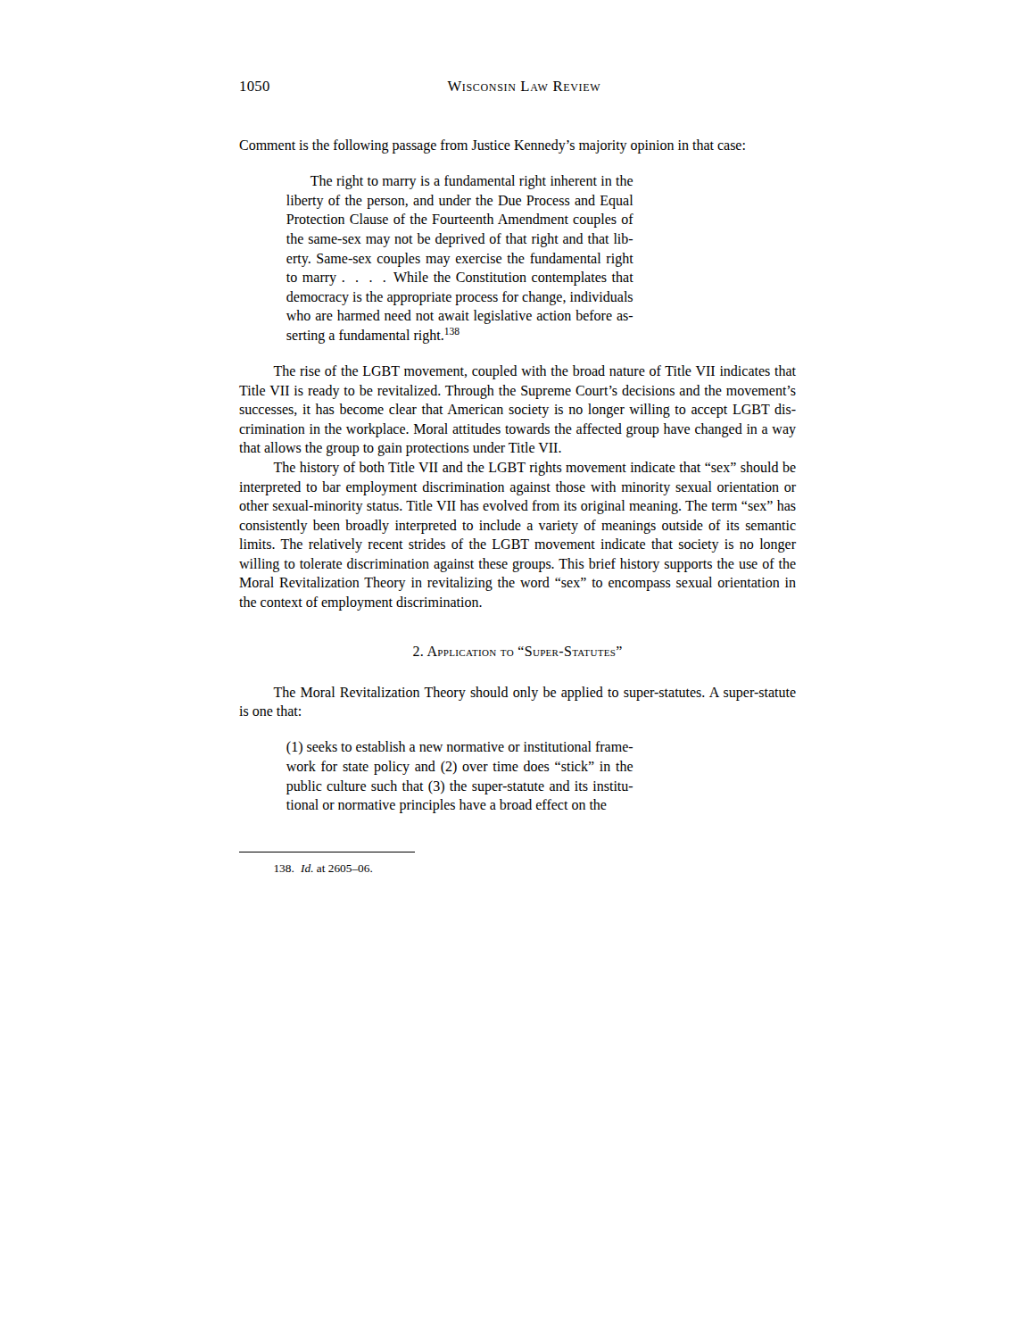1050 Wisconsin Law Review
Comment is the following passage from Justice Kennedy’s majority opinion in that case:
The right to marry is a fundamental right inherent in the liberty of the person, and under the Due Process and Equal Protection Clause of the Fourteenth Amendment couples of the same-sex may not be deprived of that right and that liberty. Same-sex couples may exercise the fundamental right to marry . . . . While the Constitution contemplates that democracy is the appropriate process for change, individuals who are harmed need not await legislative action before asserting a fundamental right.138
The rise of the LGBT movement, coupled with the broad nature of Title VII indicates that Title VII is ready to be revitalized. Through the Supreme Court’s decisions and the movement’s successes, it has become clear that American society is no longer willing to accept LGBT discrimination in the workplace. Moral attitudes towards the affected group have changed in a way that allows the group to gain protections under Title VII.
The history of both Title VII and the LGBT rights movement indicate that “sex” should be interpreted to bar employment discrimination against those with minority sexual orientation or other sexual-minority status. Title VII has evolved from its original meaning. The term “sex” has consistently been broadly interpreted to include a variety of meanings outside of its semantic limits. The relatively recent strides of the LGBT movement indicate that society is no longer willing to tolerate discrimination against these groups. This brief history supports the use of the Moral Revitalization Theory in revitalizing the word “sex” to encompass sexual orientation in the context of employment discrimination.
2. Application to “Super-Statutes”
The Moral Revitalization Theory should only be applied to super-statutes. A super-statute is one that:
(1) seeks to establish a new normative or institutional framework for state policy and (2) over time does “stick” in the public culture such that (3) the super-statute and its institutional or normative principles have a broad effect on the
138. Id. at 2605–06.